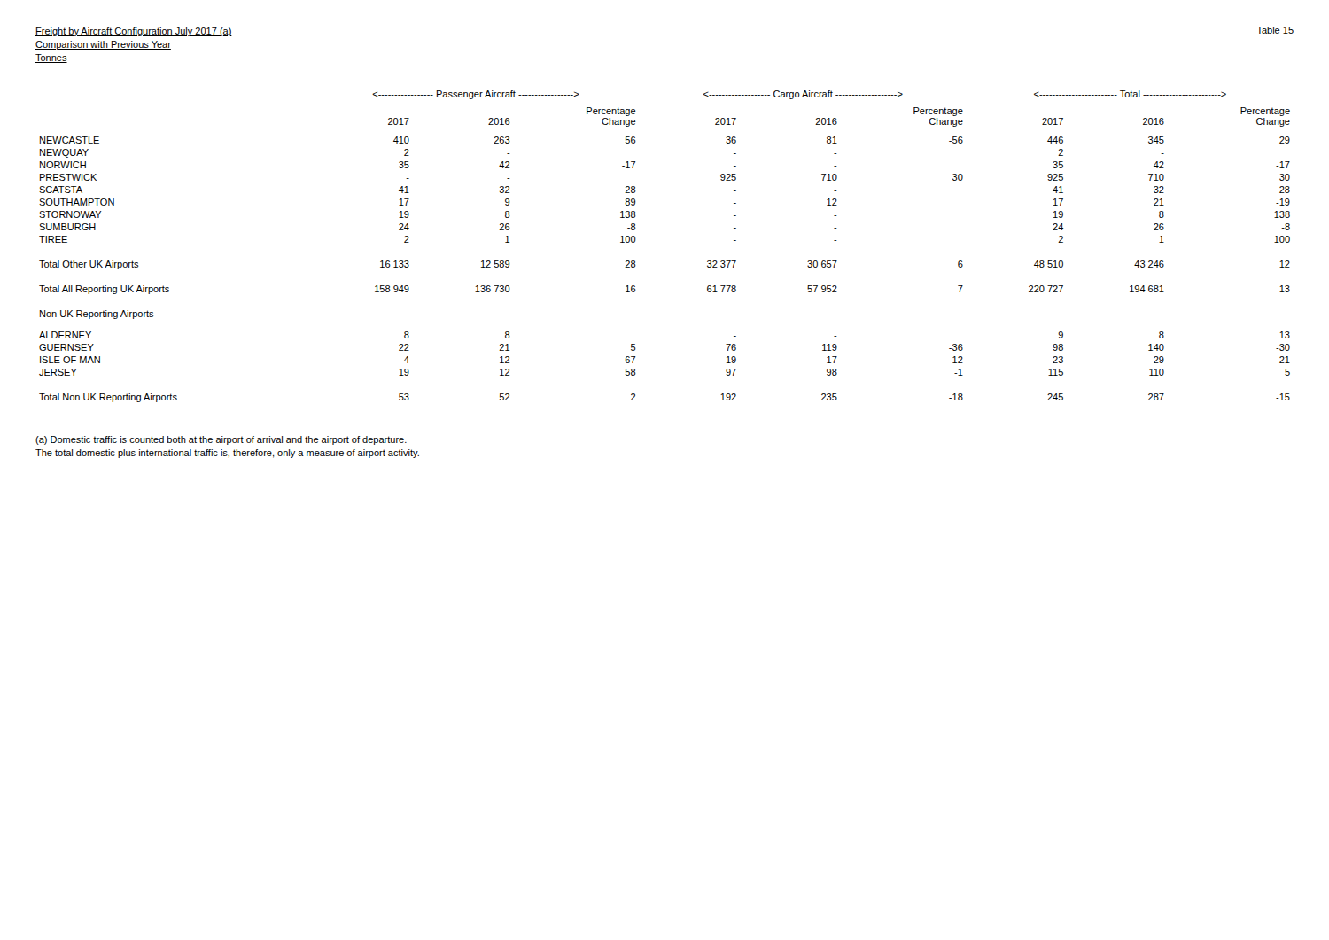Table 15
Freight by Aircraft Configuration July 2017 (a)
Comparison with Previous Year
Tonnes
| | <----------------- Passenger Aircraft -----------------> | <------------------- Cargo Aircraft -------------------> | <------------------------ Total ------------------------> |
| | 2017 | 2016 | Percentage Change | 2017 | 2016 | Percentage Change | 2017 | 2016 | Percentage Change |
| NEWCASTLE | 410 | 263 | 56 | 36 | 81 | -56 | 446 | 345 | 29 |
| NEWQUAY | 2 | - | | - | - | | 2 | - | |
| NORWICH | 35 | 42 | -17 | - | - | | 35 | 42 | -17 |
| PRESTWICK | - | - | | 925 | 710 | 30 | 925 | 710 | 30 |
| SCATSTA | 41 | 32 | 28 | - | - | | 41 | 32 | 28 |
| SOUTHAMPTON | 17 | 9 | 89 | - | 12 | | 17 | 21 | -19 |
| STORNOWAY | 19 | 8 | 138 | - | - | | 19 | 8 | 138 |
| SUMBURGH | 24 | 26 | -8 | - | - | | 24 | 26 | -8 |
| TIREE | 2 | 1 | 100 | - | - | | 2 | 1 | 100 |
| Total Other UK Airports | 16 133 | 12 589 | 28 | 32 377 | 30 657 | 6 | 48 510 | 43 246 | 12 |
| Total All Reporting UK Airports | 158 949 | 136 730 | 16 | 61 778 | 57 952 | 7 | 220 727 | 194 681 | 13 |
| Non UK Reporting Airports | |
| ALDERNEY | 8 | 8 | | - | - | | 9 | 8 | 13 |
| GUERNSEY | 22 | 21 | 5 | 76 | 119 | -36 | 98 | 140 | -30 |
| ISLE OF MAN | 4 | 12 | -67 | 19 | 17 | 12 | 23 | 29 | -21 |
| JERSEY | 19 | 12 | 58 | 97 | 98 | -1 | 115 | 110 | 5 |
| Total Non UK Reporting Airports | 53 | 52 | 2 | 192 | 235 | -18 | 245 | 287 | -15 |
(a) Domestic traffic is counted both at the airport of arrival and the airport of departure.
The total domestic plus international traffic is, therefore, only a measure of airport activity.